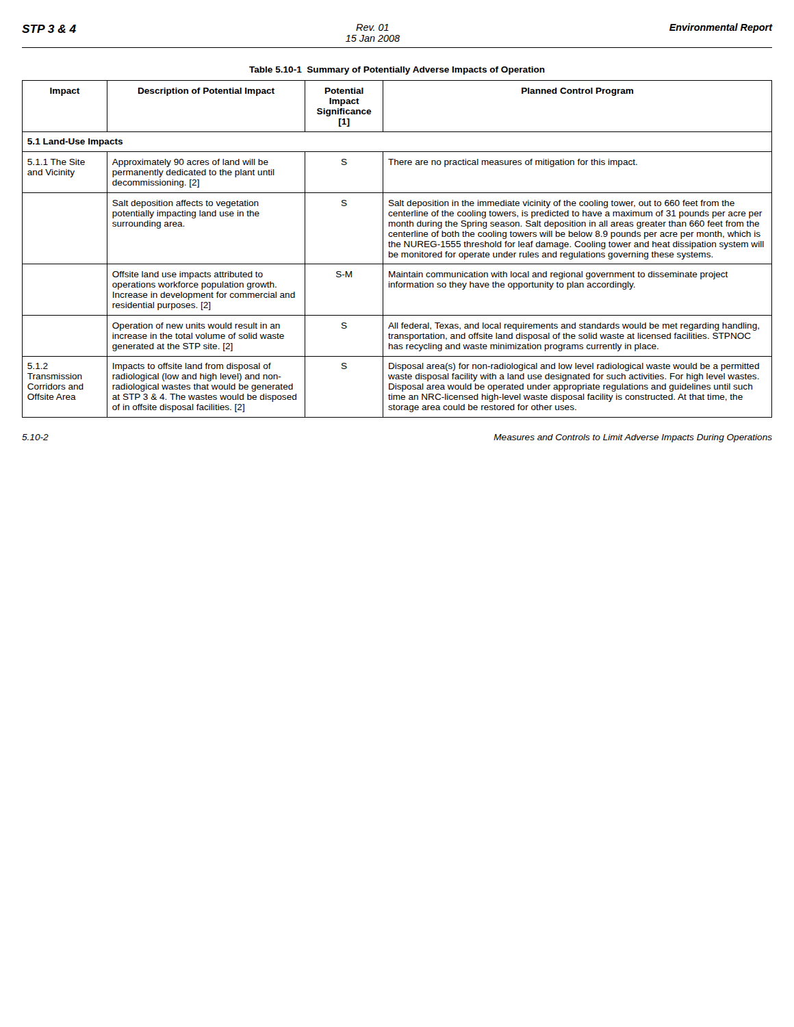STP 3 & 4
Rev. 01
15 Jan 2008
Environmental Report
Table 5.10-1 Summary of Potentially Adverse Impacts of Operation
| Impact | Description of Potential Impact | Potential Impact Significance [1] | Planned Control Program |
| --- | --- | --- | --- |
| 5.1 Land-Use Impacts |
| 5.1.1 The Site and Vicinity | Approximately 90 acres of land will be permanently dedicated to the plant until decommissioning. [2] | S | There are no practical measures of mitigation for this impact. |
| | Salt deposition affects to vegetation potentially impacting land use in the surrounding area. | S | Salt deposition in the immediate vicinity of the cooling tower, out to 660 feet from the centerline of the cooling towers, is predicted to have a maximum of 31 pounds per acre per month during the Spring season. Salt deposition in all areas greater than 660 feet from the centerline of both the cooling towers will be below 8.9 pounds per acre per month, which is the NUREG-1555 threshold for leaf damage. Cooling tower and heat dissipation system will be monitored for operate under rules and regulations governing these systems. |
| | Offsite land use impacts attributed to operations workforce population growth. Increase in development for commercial and residential purposes. [2] | S-M | Maintain communication with local and regional government to disseminate project information so they have the opportunity to plan accordingly. |
| | Operation of new units would result in an increase in the total volume of solid waste generated at the STP site. [2] | S | All federal, Texas, and local requirements and standards would be met regarding handling, transportation, and offsite land disposal of the solid waste at licensed facilities. STPNOC has recycling and waste minimization programs currently in place. |
| 5.1.2 Transmission Corridors and Offsite Area | Impacts to offsite land from disposal of radiological (low and high level) and non-radiological wastes that would be generated at STP 3 & 4. The wastes would be disposed of in offsite disposal facilities. [2] | S | Disposal area(s) for non-radiological and low level radiological waste would be a permitted waste disposal facility with a land use designated for such activities. For high level wastes. Disposal area would be operated under appropriate regulations and guidelines until such time an NRC-licensed high-level waste disposal facility is constructed. At that time, the storage area could be restored for other uses. |
5.10-2
Measures and Controls to Limit Adverse Impacts During Operations